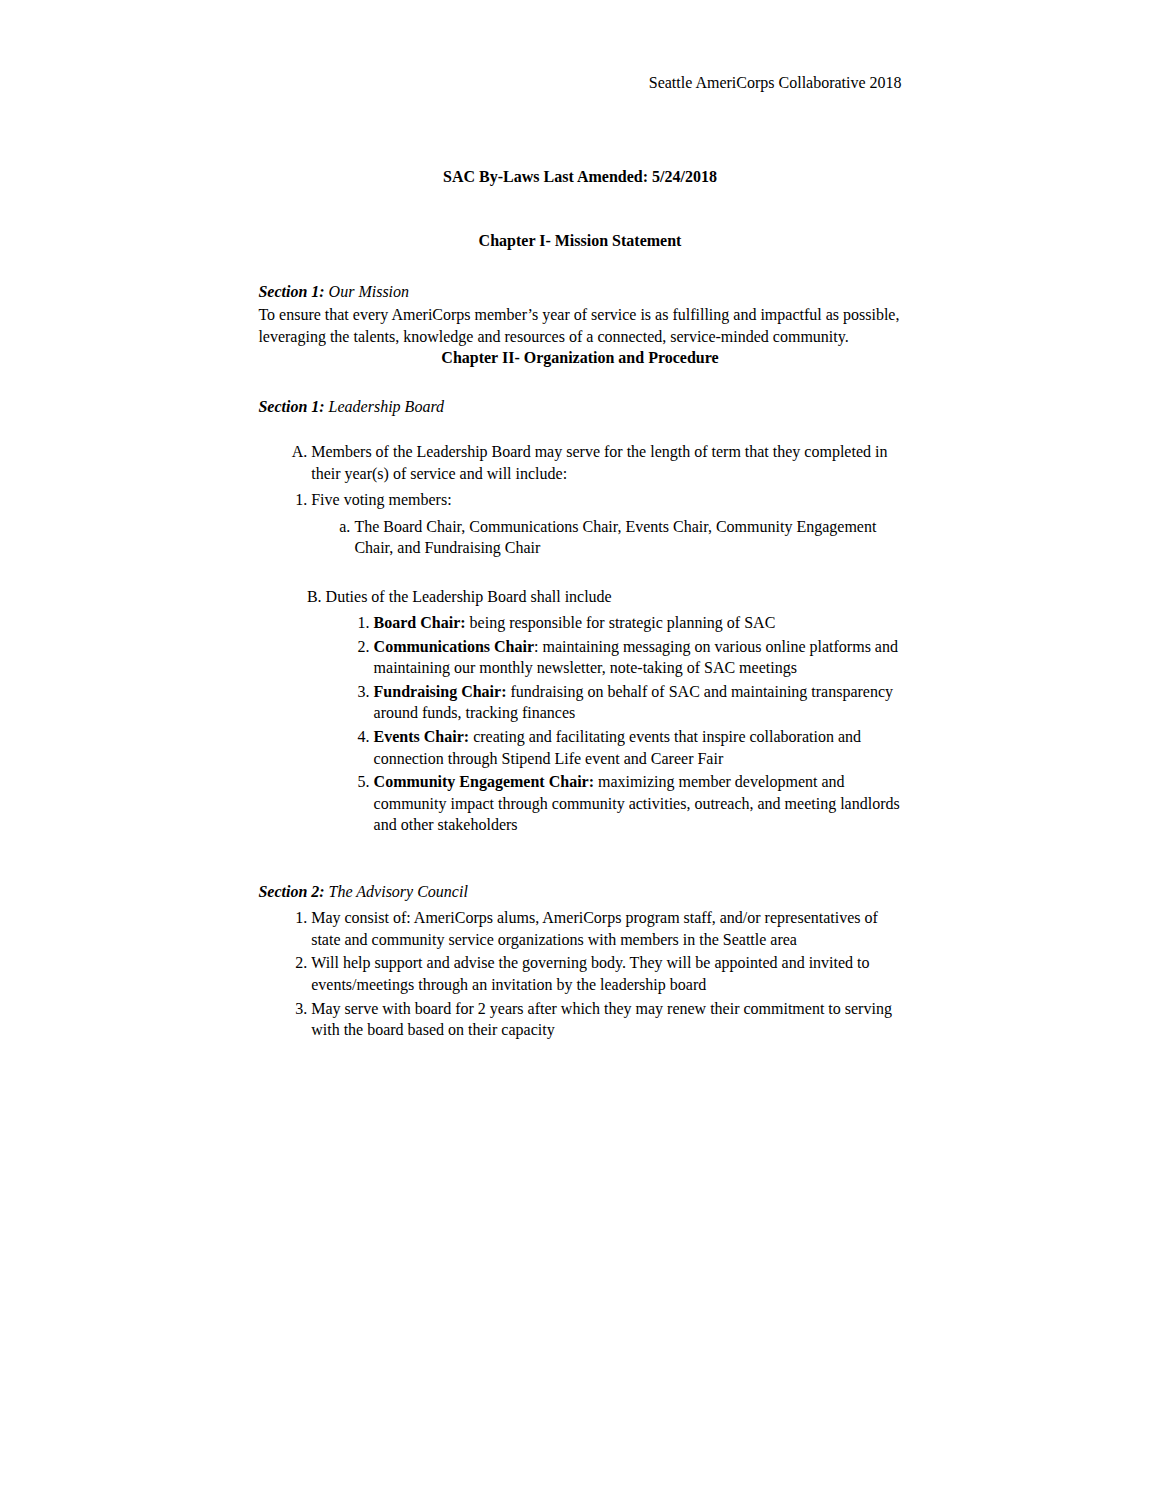Seattle AmeriCorps Collaborative 2018
SAC By-Laws Last Amended: 5/24/2018
Chapter I- Mission Statement
Section 1: Our Mission
To ensure that every AmeriCorps member’s year of service is as fulfilling and impactful as possible, leveraging the talents, knowledge and resources of a connected, service-minded community.
Chapter II- Organization and Procedure
Section 1: Leadership Board
Members of the Leadership Board may serve for the length of term that they completed in their year(s) of service and will include:
Five voting members:
The Board Chair, Communications Chair, Events Chair, Community Engagement Chair, and Fundraising Chair
Duties of the Leadership Board shall include
Board Chair: being responsible for strategic planning of SAC
Communications Chair: maintaining messaging on various online platforms and maintaining our monthly newsletter, note-taking of SAC meetings
Fundraising Chair: fundraising on behalf of SAC and maintaining transparency around funds, tracking finances
Events Chair: creating and facilitating events that inspire collaboration and connection through Stipend Life event and Career Fair
Community Engagement Chair: maximizing member development and community impact through community activities, outreach, and meeting landlords and other stakeholders
Section 2: The Advisory Council
May consist of: AmeriCorps alums, AmeriCorps program staff, and/or representatives of state and community service organizations with members in the Seattle area
Will help support and advise the governing body. They will be appointed and invited to events/meetings through an invitation by the leadership board
May serve with board for 2 years after which they may renew their commitment to serving with the board based on their capacity